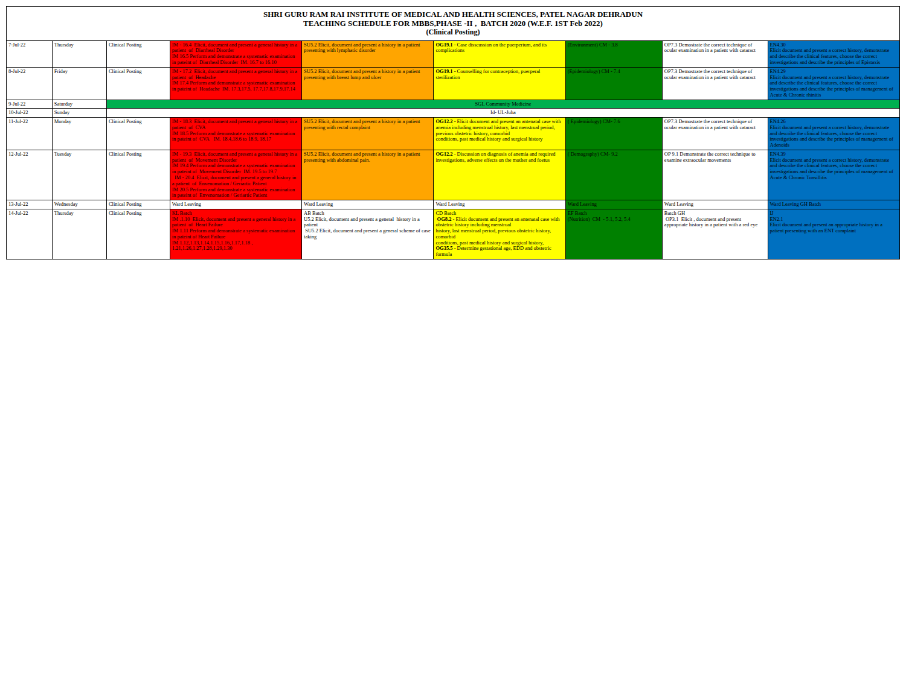| SHRI GURU RAM RAI INSTITUTE OF MEDICAL AND HEALTH SCIENCES, PATEL NAGAR DEHRADUN TEACHING SCHEDULE FOR MBBS,PHASE -II , BATCH 2020 (W.E.F. 1ST Feb 2022) (Clinical Posting) |
| 7-Jul-22 | Thursday | Clinical Posting | IM - 16.4 Elicit, document and present a general history in a patient of Diarrheal Disorder IM 16.5 Perform and demonstrate a systematic examination in pateint of Diarrheal Disorder IM. 16.7 to 16.10 | SU5.2 Elicit, document and present a history in a patient presenting with lymphatic disorder | OG19.1 - Case disscussion on the puerperium, and its complications | (Environment) CM - 3.8 | OP7.3 Demostrate the correct technique of ocular examination in a patient with cataract | EN4.30 Elicit document and present a correct history, demonstrate and describe the clinical features, choose the correct investigations and describe the principles of Epistaxis |
| 8-Jul-22 | Friday | Clinical Posting | IM - 17.2 Elicit, document and present a general history in a patient of Headache IM 17.4 Perform and demonstrate a systematic examination in pateint of Headache IM. 17.3,17.5, 17.7,17.8,17.9,17.14 | SU5.2 Elicit, document and present a history in a patient presenting with breast lump and ulcer | OG19.1 - Counselling for contraception, puerperal sterilization | (Epidemiology) CM - 7.4 | OP7.3 Demostrate the correct technique of ocular examination in a patient with cataract | EN4.29 Elicit document and present a correct history, demonstrate and describe the clinical features, choose the correct investigations and describe the principles of management of Acute & Chronic rhinitis |
| 9-Jul-22 | Saturday | SGL Community Medicine |
| 10-Jul-22 | Sunday | Id- UL-Juha |
| 11-Jul-22 | Monday | Clinical Posting | IM - 18.3 Elicit, document and present a general history in a patient of CVA IM 18.5 Perform and demonstrate a systematic examination in pateint of CVA IM. 18.4,18.6 to 18.9, 18.17 | SU5.2 Elicit, document and present a history in a patient presenting with rectal complaint | OG12.2 - Elicit document and present an antenatal case with anemia including menstrual history, last menstrual period, previous obstetric history, comorbid conditions, past medical history and surgical history | ( Epidemiology) CM- 7.6 | OP7.3 Demostrate the correct technique of ocular examination in a patient with cataract | EN4.26 Elicit document and present a correct history, demonstrate and describe the clinical features, choose the correct investigations and describe the principles of management of Adenoids |
| 12-Jul-22 | Tuesday | Clinical Posting | IM - 19.3 Elicit, document and present a general history in a patient of Movement Disorder IM 19.4 Perform and demonstrate a systematic examination in pateint of Movement Disorder IM. 19.5 to 19.7 IM - 20.4 Elicit, document and present a general history in a patient of Envenomation / Geriartic Patient IM 20.5 Perform and demonstrate a systematic examination in pateint of Envenomation / Geriartic Patient | SU5.2 Elicit, document and present a history in a patient presenting with abdominal pain. | OG12.2 - Discussion on diagnosis of anemia and required investigations, adverse effects on the mother and foetus | ( Demography) CM- 9.2 | OP 9.1 Demonstrate the correct technique to examine extraocular movements | EN4.39 Elicit document and present a correct history, demonstrate and describe the clinical features, choose the correct investigations and describe the principles of management of Acute & Chronic Tonsillitis |
| 13-Jul-22 | Wednesday | Clinical Posting | Ward Leaving | Ward Leaving | Ward Leaving | Ward Leaving | Ward Leaving | Ward Leaving GH Batch |
| 14-Jul-22 | Thursday | Clinical Posting | KL Batch IM .1.10 Elicit, document and present a general history in a patient of Heart Failure IM 1.11 Perform and demonstrate a systematic examination in pateint of Heart Failure IM.1.12,1.13,1.14,1.15,1.16,1.17,1.18 , 1.21,1.26,1.27,1.28,1.29,1.30 | AB Batch U5.2 Elicit, document and present a general history in a patient SU5.2 Elicit, document and present a general scheme of case taking | CD Batch OG8.2 - Elicit document and present an antenatal case with obstetric history including menstrual history, last menstrual period, previous obstetric history, comorbid conditions, past medical history and surgical history, OG35.5 - Determine gestational age, EDD and obstetric formula | EF Batch (Nutrition) CM - 5.1, 5.2, 5.4 | Batch GH OP3.1 Elicit , document and present appropriate history in a patient with a red eye | IJ EN2.1 Elicit document and present an appropriate history in a patient presenting with an ENT complaint |